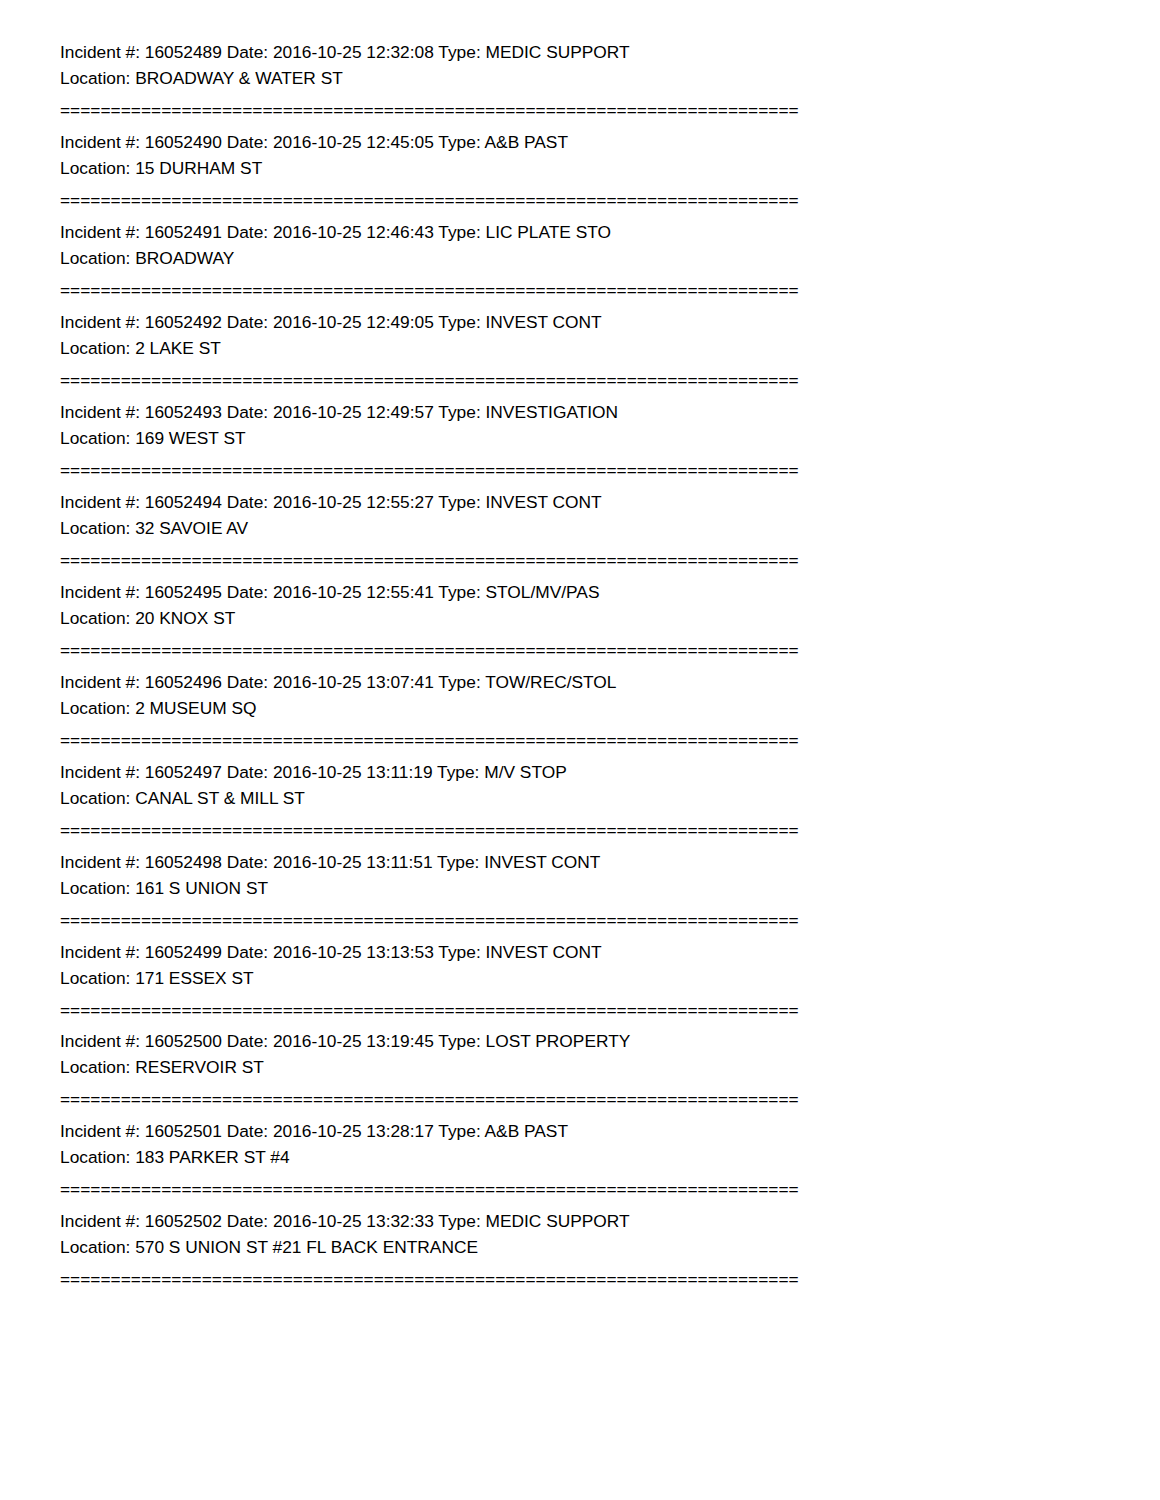Incident #: 16052489 Date: 2016-10-25 12:32:08 Type: MEDIC SUPPORT
Location: BROADWAY & WATER ST
=========================================================================
Incident #: 16052490 Date: 2016-10-25 12:45:05 Type: A&B PAST
Location: 15 DURHAM ST
=========================================================================
Incident #: 16052491 Date: 2016-10-25 12:46:43 Type: LIC PLATE STO
Location: BROADWAY
=========================================================================
Incident #: 16052492 Date: 2016-10-25 12:49:05 Type: INVEST CONT
Location: 2 LAKE ST
=========================================================================
Incident #: 16052493 Date: 2016-10-25 12:49:57 Type: INVESTIGATION
Location: 169 WEST ST
=========================================================================
Incident #: 16052494 Date: 2016-10-25 12:55:27 Type: INVEST CONT
Location: 32 SAVOIE AV
=========================================================================
Incident #: 16052495 Date: 2016-10-25 12:55:41 Type: STOL/MV/PAS
Location: 20 KNOX ST
=========================================================================
Incident #: 16052496 Date: 2016-10-25 13:07:41 Type: TOW/REC/STOL
Location: 2 MUSEUM SQ
=========================================================================
Incident #: 16052497 Date: 2016-10-25 13:11:19 Type: M/V STOP
Location: CANAL ST & MILL ST
=========================================================================
Incident #: 16052498 Date: 2016-10-25 13:11:51 Type: INVEST CONT
Location: 161 S UNION ST
=========================================================================
Incident #: 16052499 Date: 2016-10-25 13:13:53 Type: INVEST CONT
Location: 171 ESSEX ST
=========================================================================
Incident #: 16052500 Date: 2016-10-25 13:19:45 Type: LOST PROPERTY
Location: RESERVOIR ST
=========================================================================
Incident #: 16052501 Date: 2016-10-25 13:28:17 Type: A&B PAST
Location: 183 PARKER ST #4
=========================================================================
Incident #: 16052502 Date: 2016-10-25 13:32:33 Type: MEDIC SUPPORT
Location: 570 S UNION ST #21 FL BACK ENTRANCE
=========================================================================